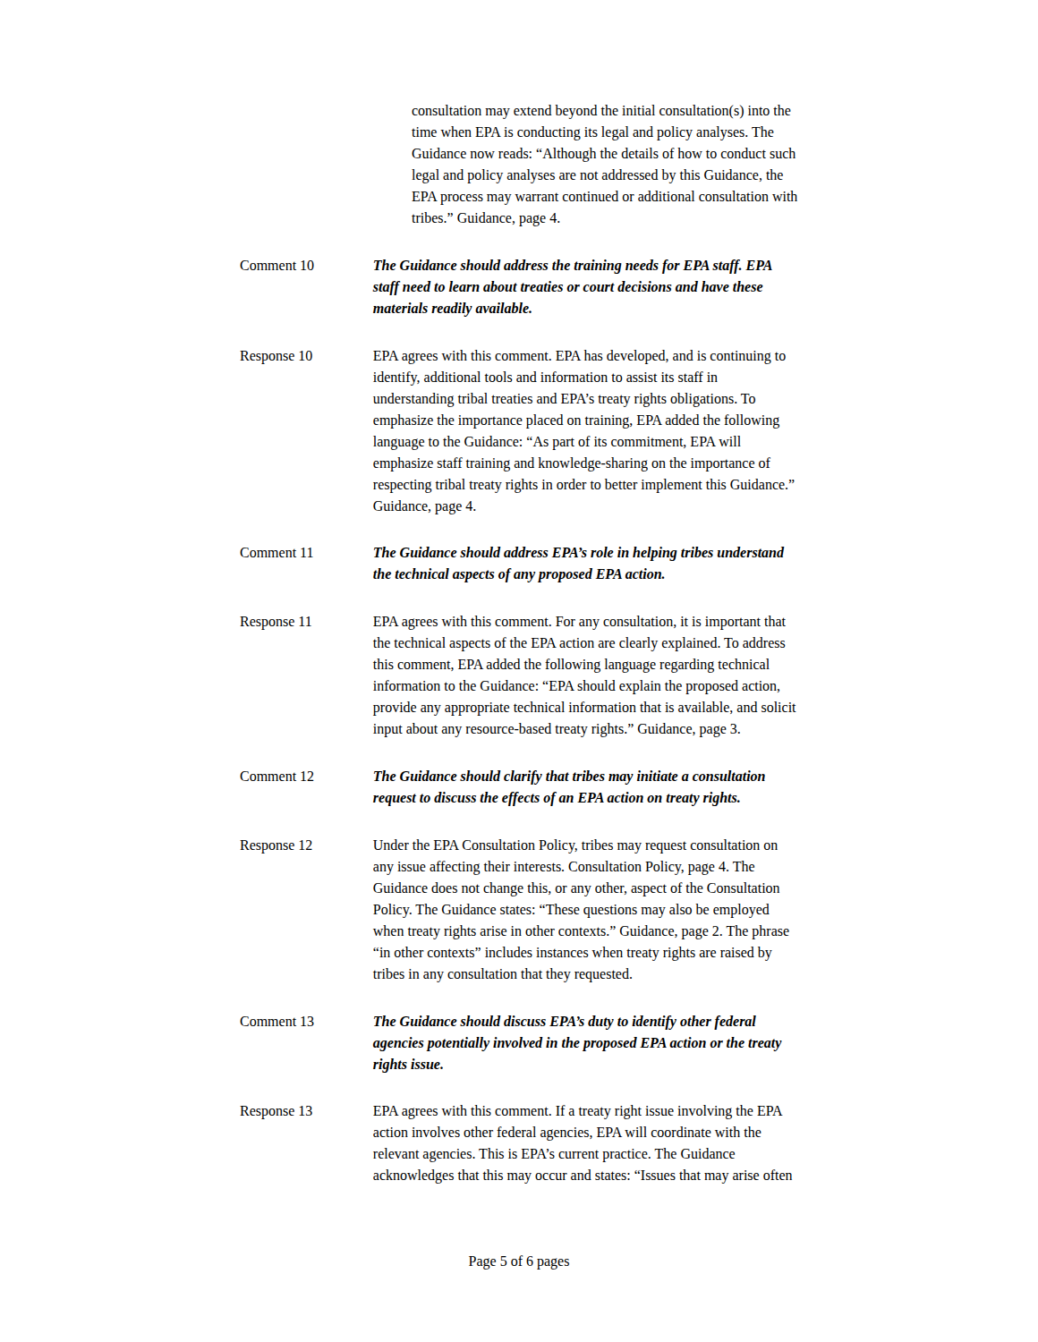consultation may extend beyond the initial consultation(s) into the time when EPA is conducting its legal and policy analyses. The Guidance now reads: “Although the details of how to conduct such legal and policy analyses are not addressed by this Guidance, the EPA process may warrant continued or additional consultation with tribes.” Guidance, page 4.
Comment 10
The Guidance should address the training needs for EPA staff. EPA staff need to learn about treaties or court decisions and have these materials readily available.
Response 10
EPA agrees with this comment. EPA has developed, and is continuing to identify, additional tools and information to assist its staff in understanding tribal treaties and EPA’s treaty rights obligations. To emphasize the importance placed on training, EPA added the following language to the Guidance: “As part of its commitment, EPA will emphasize staff training and knowledge-sharing on the importance of respecting tribal treaty rights in order to better implement this Guidance.” Guidance, page 4.
Comment 11
The Guidance should address EPA’s role in helping tribes understand the technical aspects of any proposed EPA action.
Response 11
EPA agrees with this comment. For any consultation, it is important that the technical aspects of the EPA action are clearly explained. To address this comment, EPA added the following language regarding technical information to the Guidance: “EPA should explain the proposed action, provide any appropriate technical information that is available, and solicit input about any resource-based treaty rights.” Guidance, page 3.
Comment 12
The Guidance should clarify that tribes may initiate a consultation request to discuss the effects of an EPA action on treaty rights.
Response 12
Under the EPA Consultation Policy, tribes may request consultation on any issue affecting their interests. Consultation Policy, page 4. The Guidance does not change this, or any other, aspect of the Consultation Policy. The Guidance states: “These questions may also be employed when treaty rights arise in other contexts.” Guidance, page 2. The phrase “in other contexts” includes instances when treaty rights are raised by tribes in any consultation that they requested.
Comment 13
The Guidance should discuss EPA’s duty to identify other federal agencies potentially involved in the proposed EPA action or the treaty rights issue.
Response 13
EPA agrees with this comment. If a treaty right issue involving the EPA action involves other federal agencies, EPA will coordinate with the relevant agencies. This is EPA’s current practice. The Guidance acknowledges that this may occur and states: “Issues that may arise often
Page 5 of 6 pages